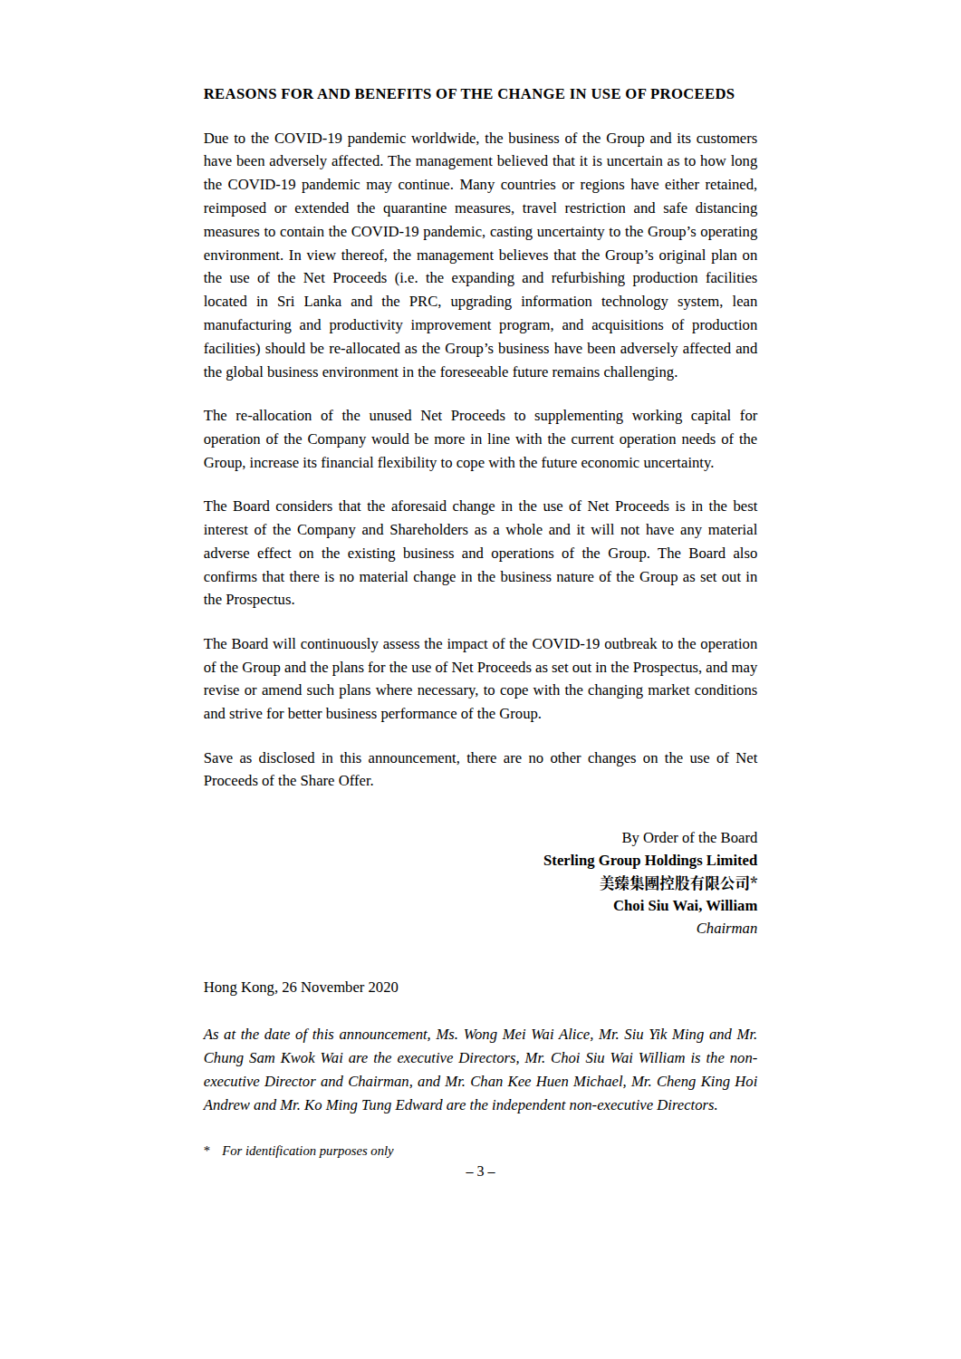REASONS FOR AND BENEFITS OF THE CHANGE IN USE OF PROCEEDS
Due to the COVID-19 pandemic worldwide, the business of the Group and its customers have been adversely affected. The management believed that it is uncertain as to how long the COVID-19 pandemic may continue. Many countries or regions have either retained, reimposed or extended the quarantine measures, travel restriction and safe distancing measures to contain the COVID-19 pandemic, casting uncertainty to the Group’s operating environment. In view thereof, the management believes that the Group’s original plan on the use of the Net Proceeds (i.e. the expanding and refurbishing production facilities located in Sri Lanka and the PRC, upgrading information technology system, lean manufacturing and productivity improvement program, and acquisitions of production facilities) should be re-allocated as the Group’s business have been adversely affected and the global business environment in the foreseeable future remains challenging.
The re-allocation of the unused Net Proceeds to supplementing working capital for operation of the Company would be more in line with the current operation needs of the Group, increase its financial flexibility to cope with the future economic uncertainty.
The Board considers that the aforesaid change in the use of Net Proceeds is in the best interest of the Company and Shareholders as a whole and it will not have any material adverse effect on the existing business and operations of the Group. The Board also confirms that there is no material change in the business nature of the Group as set out in the Prospectus.
The Board will continuously assess the impact of the COVID-19 outbreak to the operation of the Group and the plans for the use of Net Proceeds as set out in the Prospectus, and may revise or amend such plans where necessary, to cope with the changing market conditions and strive for better business performance of the Group.
Save as disclosed in this announcement, there are no other changes on the use of Net Proceeds of the Share Offer.
By Order of the Board Sterling Group Holdings Limited 美臻集團控股有限公司* Choi Siu Wai, William Chairman
Hong Kong, 26 November 2020
As at the date of this announcement, Ms. Wong Mei Wai Alice, Mr. Siu Yik Ming and Mr. Chung Sam Kwok Wai are the executive Directors, Mr. Choi Siu Wai William is the non-executive Director and Chairman, and Mr. Chan Kee Huen Michael, Mr. Cheng King Hoi Andrew and Mr. Ko Ming Tung Edward are the independent non-executive Directors.
*For identification purposes only
– 3 –